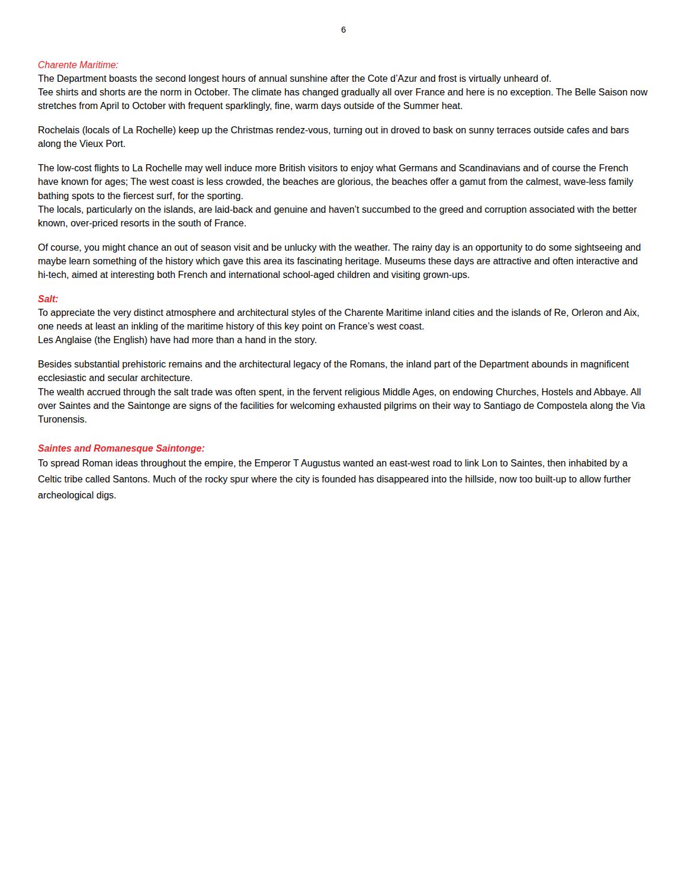6
Charente Maritime:
The Department boasts the second longest hours of annual sunshine after the Cote d’Azur and frost is virtually unheard of.
Tee shirts and shorts are the norm in October. The climate has changed gradually all over France and here is no exception. The Belle Saison now stretches from April to October with frequent sparklingly, fine, warm days outside of the Summer heat.
Rochelais (locals of La Rochelle) keep up the Christmas rendez-vous, turning out in droved to bask on sunny terraces outside cafes and bars along the Vieux Port.
The low-cost flights to La Rochelle may well induce more British visitors to enjoy what Germans and Scandinavians and of course the French have known for ages; The west coast is less crowded, the beaches are glorious, the beaches offer a gamut from the calmest, wave-less family bathing spots to the fiercest surf, for the sporting.
The locals, particularly on the islands, are laid-back and genuine and haven’t succumbed to the greed and corruption associated with the better known, over-priced resorts in the south of France.
Of course, you might chance an out of season visit and be unlucky with the weather. The rainy day is an opportunity to do some sightseeing and maybe learn something of the history which gave this area its fascinating heritage. Museums these days are attractive and often interactive and hi-tech, aimed at interesting both French and international school-aged children and visiting grown-ups.
Salt:
To appreciate the very distinct atmosphere and architectural styles of the Charente Maritime inland cities and the islands of Re, Orleron and Aix, one needs at least an inkling of the maritime history of this key point on France’s west coast.
Les Anglaise (the English) have had more than a hand in the story.
Besides substantial prehistoric remains and the architectural legacy of the Romans, the inland part of the Department abounds in magnificent ecclesiastic and secular architecture.
The wealth accrued through the salt trade was often spent, in the fervent religious Middle Ages, on endowing Churches, Hostels and Abbaye. All over Saintes and the Saintonge are signs of the facilities for welcoming exhausted pilgrims on their way to Santiago de Compostela along the Via Turonensis.
Saintes and Romanesque Saintonge:
To spread Roman ideas throughout the empire, the Emperor T Augustus wanted an east-west road to link Lon to Saintes, then inhabited by a Celtic tribe called Santons. Much of the rocky spur where the city is founded has disappeared into the hillside, now too built-up to allow further archeological digs.